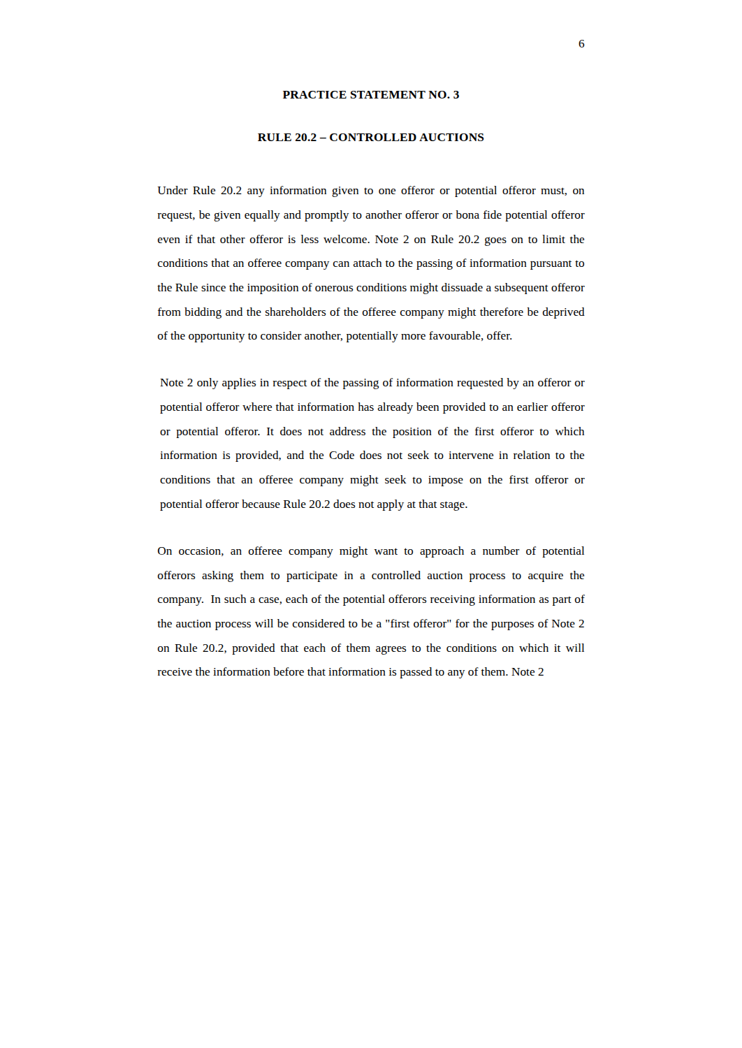6
PRACTICE STATEMENT NO. 3
RULE 20.2 – CONTROLLED AUCTIONS
Under Rule 20.2 any information given to one offeror or potential offeror must, on request, be given equally and promptly to another offeror or bona fide potential offeror even if that other offeror is less welcome. Note 2 on Rule 20.2 goes on to limit the conditions that an offeree company can attach to the passing of information pursuant to the Rule since the imposition of onerous conditions might dissuade a subsequent offeror from bidding and the shareholders of the offeree company might therefore be deprived of the opportunity to consider another, potentially more favourable, offer.
Note 2 only applies in respect of the passing of information requested by an offeror or potential offeror where that information has already been provided to an earlier offeror or potential offeror. It does not address the position of the first offeror to which information is provided, and the Code does not seek to intervene in relation to the conditions that an offeree company might seek to impose on the first offeror or potential offeror because Rule 20.2 does not apply at that stage.
On occasion, an offeree company might want to approach a number of potential offerors asking them to participate in a controlled auction process to acquire the company. In such a case, each of the potential offerors receiving information as part of the auction process will be considered to be a "first offeror" for the purposes of Note 2 on Rule 20.2, provided that each of them agrees to the conditions on which it will receive the information before that information is passed to any of them. Note 2